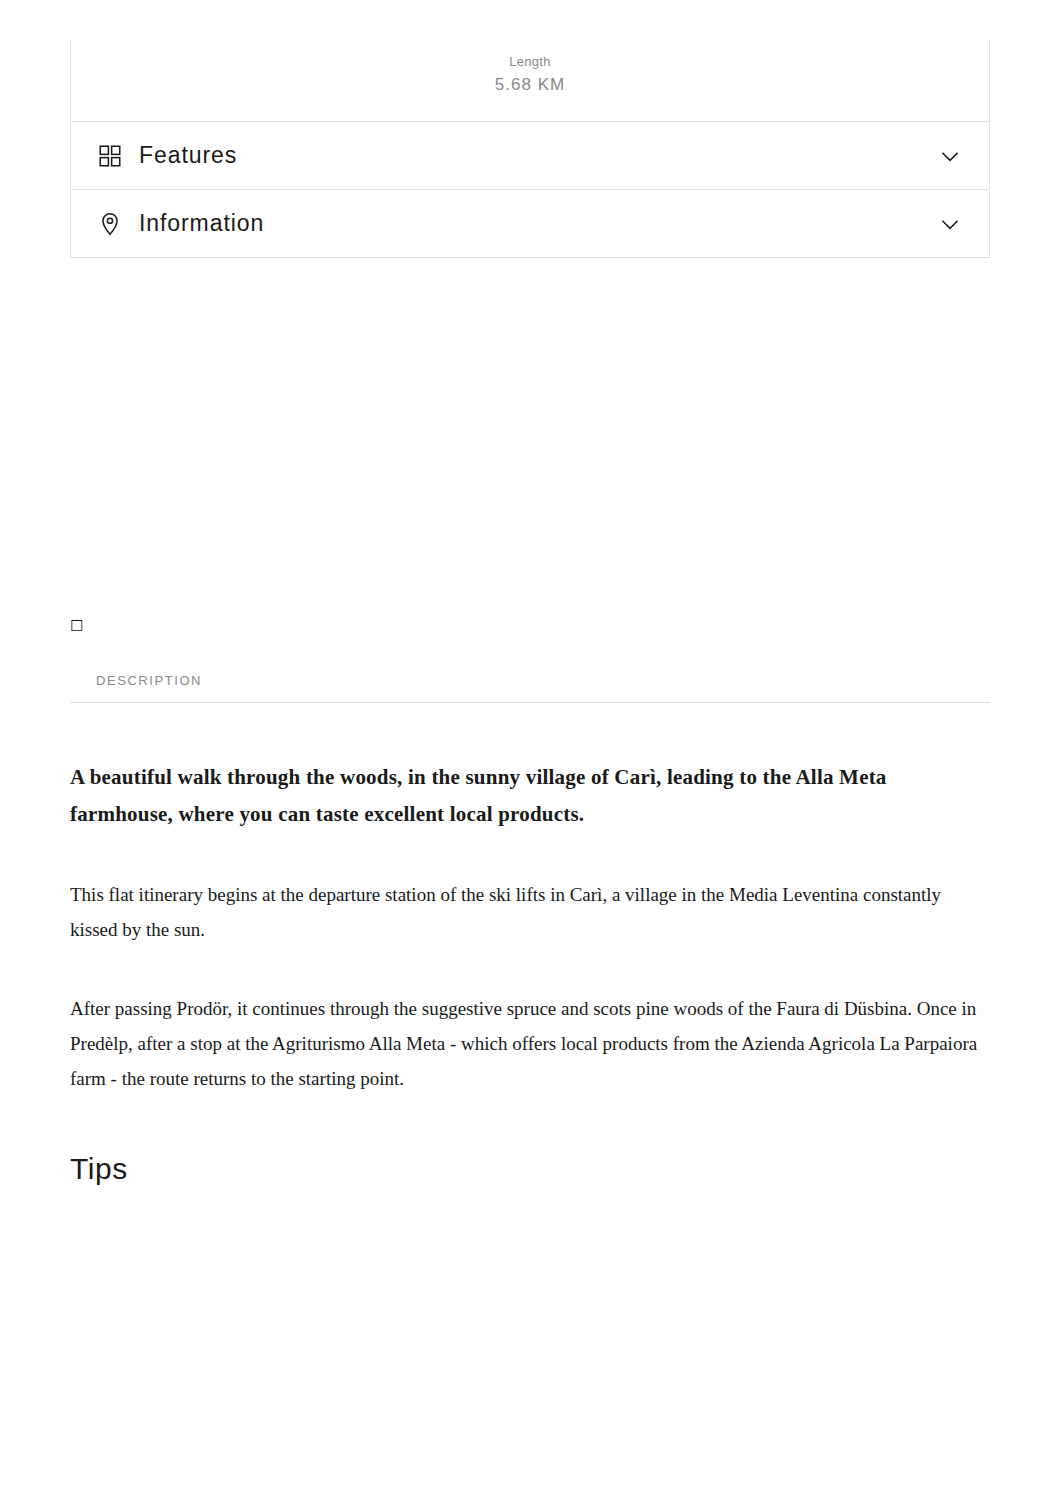Length
5.68 KM
Features Information
☐
Description
A beautiful walk through the woods, in the sunny village of Carì, leading to the Alla Meta farmhouse, where you can taste excellent local products.
This flat itinerary begins at the departure station of the ski lifts in Carì, a village in the Media Leventina constantly kissed by the sun.
After passing Prodör, it continues through the suggestive spruce and scots pine woods of the Faura di Düsbina. Once in Predèlp, after a stop at the Agriturismo Alla Meta - which offers local products from the Azienda Agricola La Parpaiora farm - the route returns to the starting point.
Tips